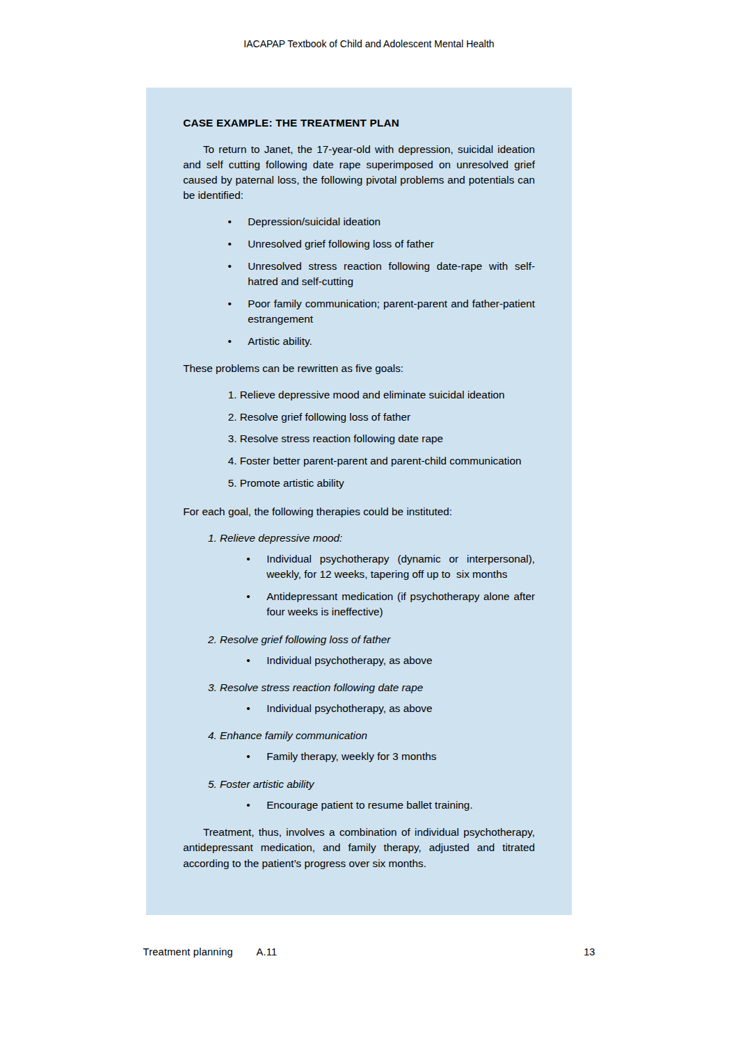IACAPAP Textbook of Child and Adolescent Mental Health
CASE EXAMPLE: THE TREATMENT PLAN
To return to Janet, the 17-year-old with depression, suicidal ideation and self cutting following date rape superimposed on unresolved grief caused by paternal loss, the following pivotal problems and potentials can be identified:
Depression/suicidal ideation
Unresolved grief following loss of father
Unresolved stress reaction following date-rape with self-hatred and self-cutting
Poor family communication; parent-parent and father-patient estrangement
Artistic ability.
These problems can be rewritten as five goals:
Relieve depressive mood and eliminate suicidal ideation
Resolve grief following loss of father
Resolve stress reaction following date rape
Foster better parent-parent and parent-child communication
Promote artistic ability
For each goal, the following therapies could be instituted:
Relieve depressive mood:
Individual psychotherapy (dynamic or interpersonal), weekly, for 12 weeks, tapering off up to six months
Antidepressant medication (if psychotherapy alone after four weeks is ineffective)
Resolve grief following loss of father
Individual psychotherapy, as above
Resolve stress reaction following date rape
Individual psychotherapy, as above
Enhance family communication
Family therapy, weekly for 3 months
Foster artistic ability
Encourage patient to resume ballet training.
Treatment, thus, involves a combination of individual psychotherapy, antidepressant medication, and family therapy, adjusted and titrated according to the patient’s progress over six months.
Treatment planningA.11
13